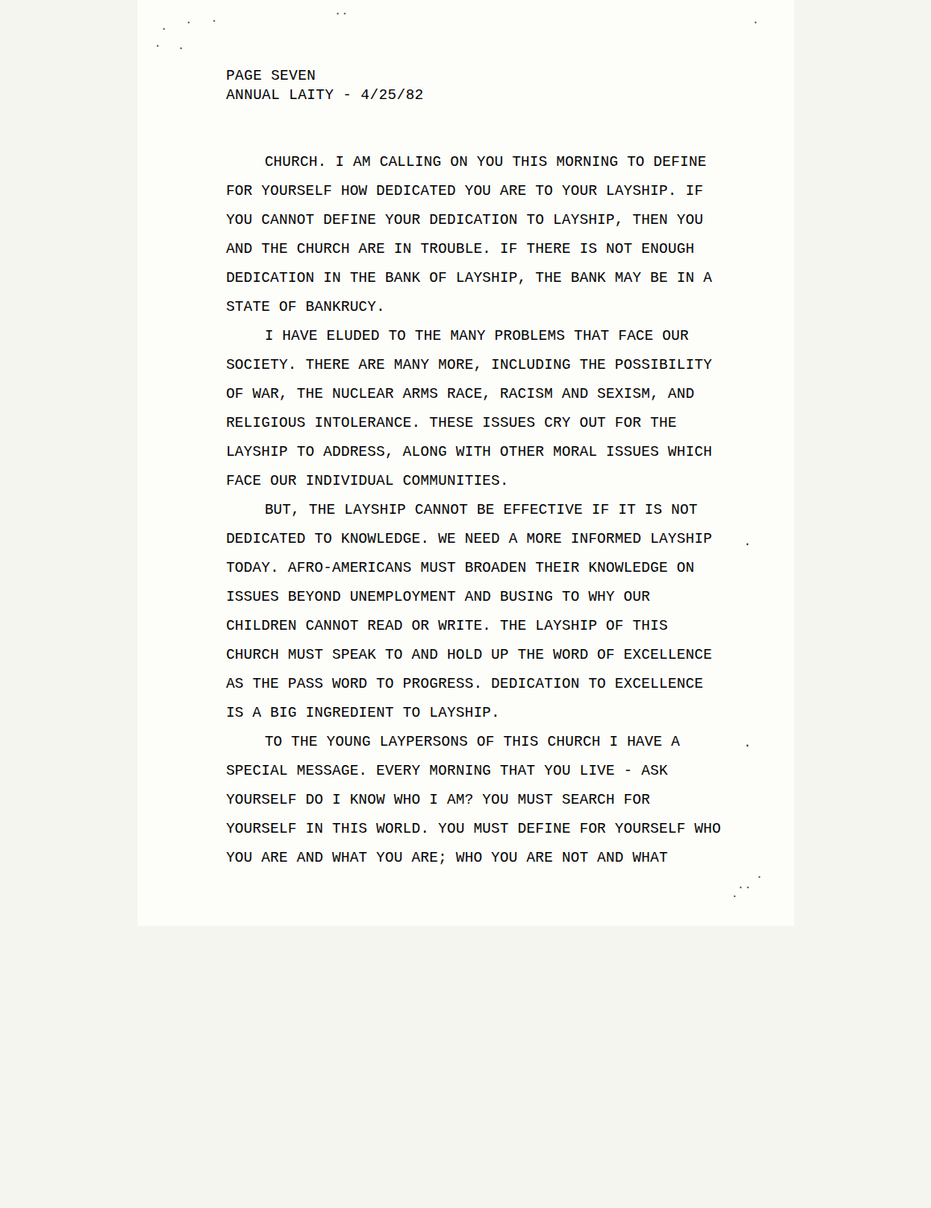· · · · · ·· ·
Page Seven
Annual Laity - 4/25/82
Church. I am calling on you this morning to define for yourself how dedicated you are to your layship. If you cannot define your dedication to layship, then you and the church are in trouble. If there is not enough dedication in the bank of layship, the bank may be in a state of bankrucy.
I have eluded to the many problems that face our society. There are many more, including the possibility of war, the nuclear arms race, racism and sexism, and religious intolerance. These issues cry out for the layship to address, along with other moral issues which face our individual communities.
But, the layship cannot be effective if it is not dedicated to knowledge. We need a more informed layship today. Afro-Americans must broaden their knowledge on issues beyond unemployment and busing to why our children cannot read or write. The layship of this church must speak to and hold up the word of excellence as the pass word to progress. Dedication to excellence is a big ingredient to layship.
To the young laypersons of this church I have a special message. Every morning that you live - ask yourself do I know who I am? You must search for yourself in this world. You must define for yourself who you are and what you are; who you are not and what
· ·
·· · ·